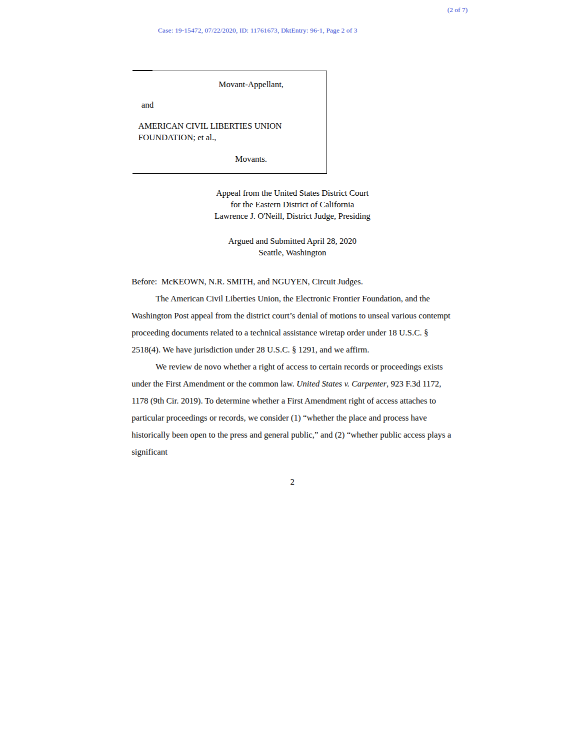(2 of 7)
Case: 19-15472, 07/22/2020, ID: 11761673, DktEntry: 96-1, Page 2 of 3
Movant-Appellant,
and
AMERICAN CIVIL LIBERTIES UNION
FOUNDATION; et al.,
Movants.
Appeal from the United States District Court
for the Eastern District of California
Lawrence J. O'Neill, District Judge, Presiding
Argued and Submitted April 28, 2020
Seattle, Washington
Before: McKEOWN, N.R. SMITH, and NGUYEN, Circuit Judges.
The American Civil Liberties Union, the Electronic Frontier Foundation, and the Washington Post appeal from the district court’s denial of motions to unseal various contempt proceeding documents related to a technical assistance wiretap order under 18 U.S.C. § 2518(4). We have jurisdiction under 28 U.S.C. § 1291, and we affirm.
We review de novo whether a right of access to certain records or proceedings exists under the First Amendment or the common law. United States v. Carpenter, 923 F.3d 1172, 1178 (9th Cir. 2019). To determine whether a First Amendment right of access attaches to particular proceedings or records, we consider (1) “whether the place and process have historically been open to the press and general public,” and (2) “whether public access plays a significant
2